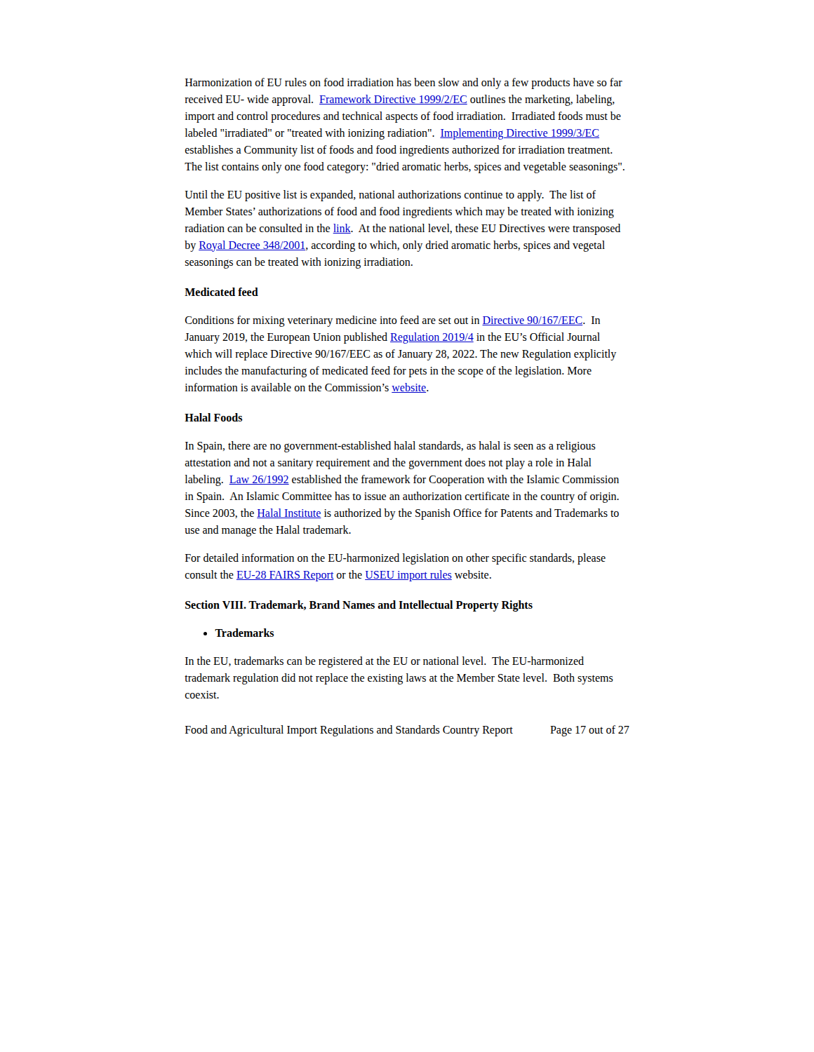Harmonization of EU rules on food irradiation has been slow and only a few products have so far received EU- wide approval. Framework Directive 1999/2/EC outlines the marketing, labeling, import and control procedures and technical aspects of food irradiation. Irradiated foods must be labeled "irradiated" or "treated with ionizing radiation". Implementing Directive 1999/3/EC establishes a Community list of foods and food ingredients authorized for irradiation treatment. The list contains only one food category: "dried aromatic herbs, spices and vegetable seasonings".
Until the EU positive list is expanded, national authorizations continue to apply. The list of Member States’ authorizations of food and food ingredients which may be treated with ionizing radiation can be consulted in the link. At the national level, these EU Directives were transposed by Royal Decree 348/2001, according to which, only dried aromatic herbs, spices and vegetal seasonings can be treated with ionizing irradiation.
Medicated feed
Conditions for mixing veterinary medicine into feed are set out in Directive 90/167/EEC. In January 2019, the European Union published Regulation 2019/4 in the EU’s Official Journal which will replace Directive 90/167/EEC as of January 28, 2022. The new Regulation explicitly includes the manufacturing of medicated feed for pets in the scope of the legislation. More information is available on the Commission’s website.
Halal Foods
In Spain, there are no government-established halal standards, as halal is seen as a religious attestation and not a sanitary requirement and the government does not play a role in Halal labeling. Law 26/1992 established the framework for Cooperation with the Islamic Commission in Spain. An Islamic Committee has to issue an authorization certificate in the country of origin. Since 2003, the Halal Institute is authorized by the Spanish Office for Patents and Trademarks to use and manage the Halal trademark.
For detailed information on the EU-harmonized legislation on other specific standards, please consult the EU-28 FAIRS Report or the USEU import rules website.
Section VIII. Trademark, Brand Names and Intellectual Property Rights
Trademarks
In the EU, trademarks can be registered at the EU or national level. The EU-harmonized trademark regulation did not replace the existing laws at the Member State level. Both systems coexist.
Food and Agricultural Import Regulations and Standards Country Report Page 17 out of 27